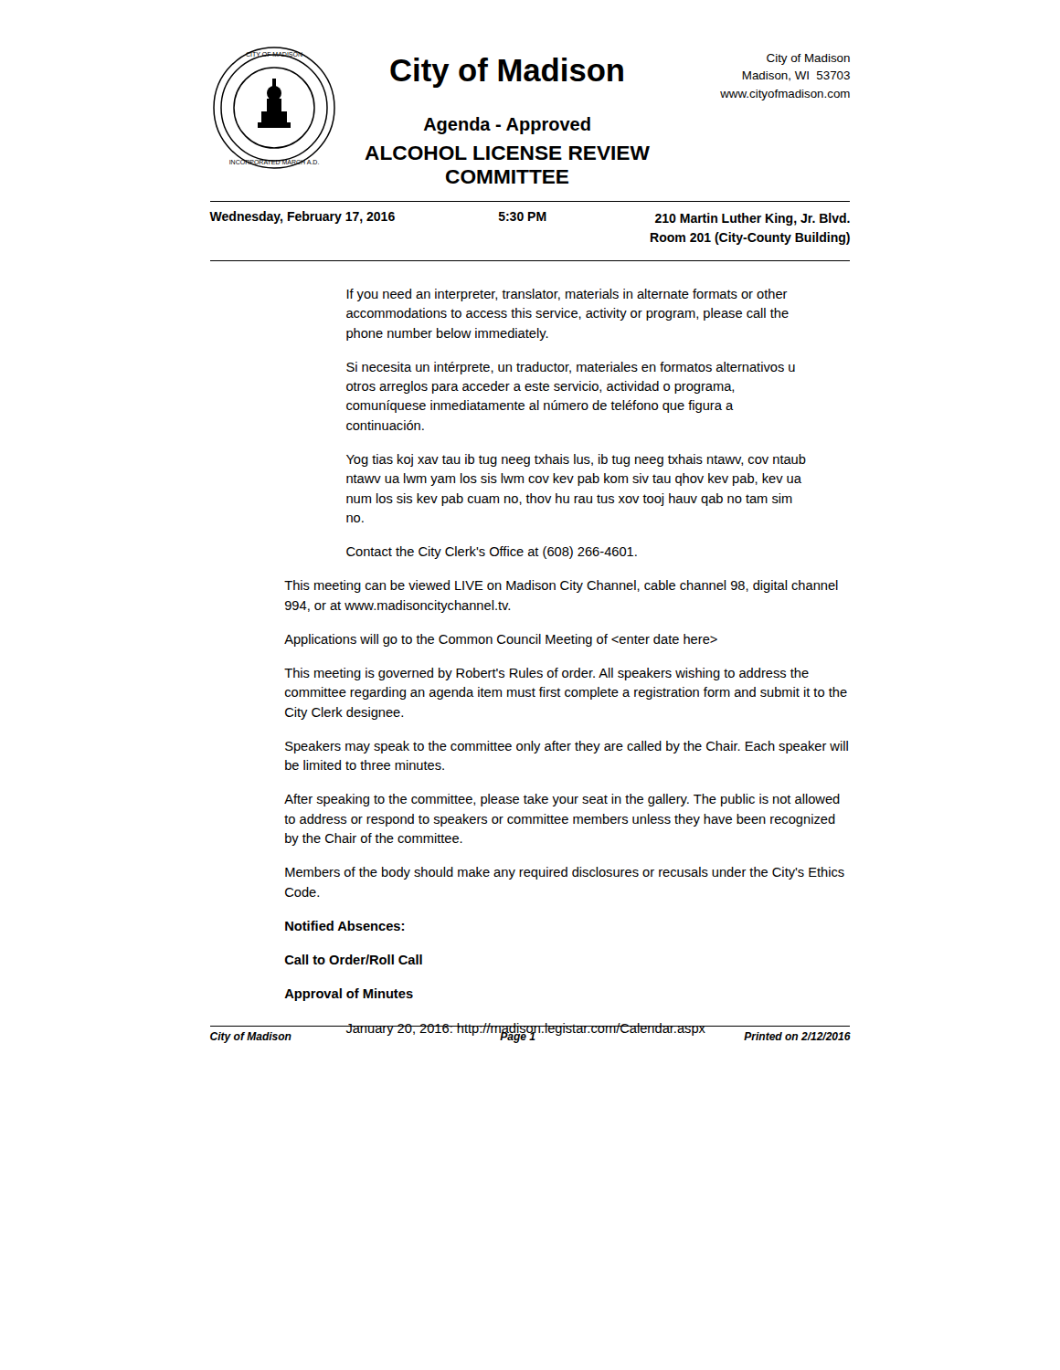City of Madison
Agenda - Approved
ALCOHOL LICENSE REVIEW
COMMITTEE
City of Madison
Madison, WI 53703
www.cityofmadison.com
Wednesday, February 17, 2016
5:30 PM
210 Martin Luther King, Jr. Blvd.
Room 201 (City-County Building)
If you need an interpreter, translator, materials in alternate formats or other accommodations to access this service, activity or program, please call the phone number below immediately.
Si necesita un intérprete, un traductor, materiales en formatos alternativos u otros arreglos para acceder a este servicio, actividad o programa, comuníquese inmediatamente al número de teléfono que figura a continuación.
Yog tias koj xav tau ib tug neeg txhais lus, ib tug neeg txhais ntawv, cov ntaub ntawv ua lwm yam los sis lwm cov kev pab kom siv tau qhov kev pab, kev ua num los sis kev pab cuam no, thov hu rau tus xov tooj hauv qab no tam sim no.
Contact the City Clerk's Office at (608) 266-4601.
This meeting can be viewed LIVE on Madison City Channel, cable channel 98, digital channel 994, or at www.madisoncitychannel.tv.
Applications will go to the Common Council Meeting of <enter date here>
This meeting is governed by Robert's Rules of order. All speakers wishing to address the committee regarding an agenda item must first complete a registration form and submit it to the City Clerk designee.
Speakers may speak to the committee only after they are called by the Chair. Each speaker will be limited to three minutes.
After speaking to the committee, please take your seat in the gallery. The public is not allowed to address or respond to speakers or committee members unless they have been recognized by the Chair of the committee.
Members of the body should make any required disclosures or recusals under the City's Ethics Code.
Notified Absences:
Call to Order/Roll Call
Approval of Minutes
January 20, 2016: http://madison.legistar.com/Calendar.aspx
City of Madison
Page 1
Printed on 2/12/2016